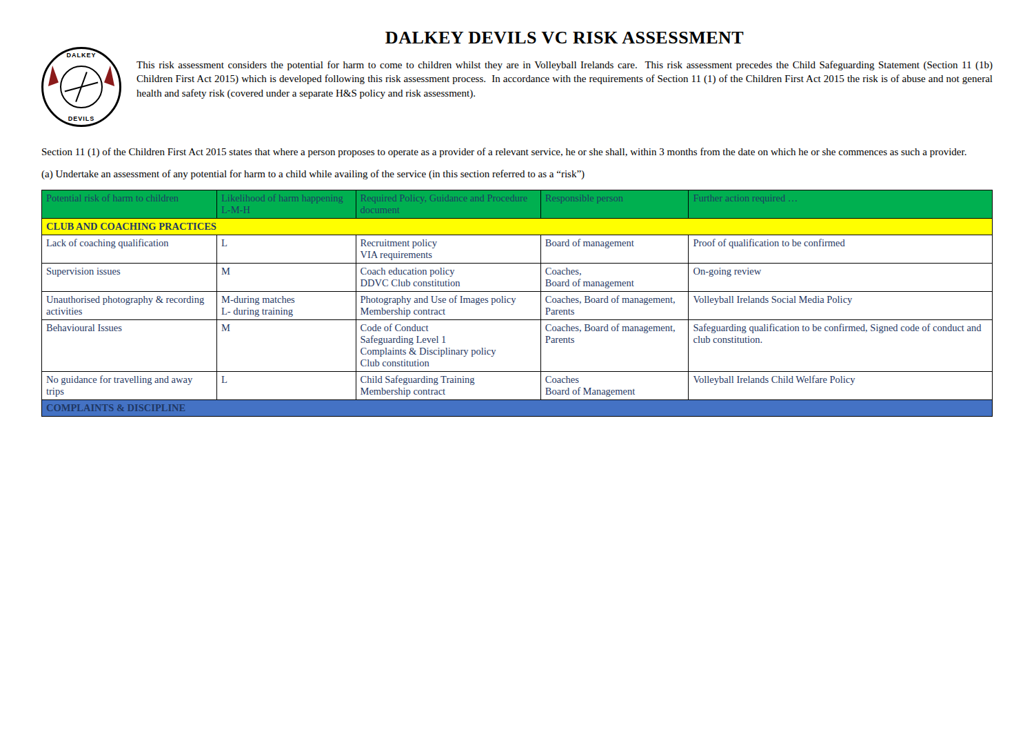DALKEY
DEVILS
DALKEY DEVILS VC RISK ASSESSMENT
This risk assessment considers the potential for harm to come to children whilst they are in Volleyball Irelands care. This risk assessment precedes the Child Safeguarding Statement (Section 11 (1b) Children First Act 2015) which is developed following this risk assessment process. In accordance with the requirements of Section 11 (1) of the Children First Act 2015 the risk is of abuse and not general health and safety risk (covered under a separate H&S policy and risk assessment).
Section 11 (1) of the Children First Act 2015 states that where a person proposes to operate as a provider of a relevant service, he or she shall, within 3 months from the date on which he or she commences as such a provider.
(a) Undertake an assessment of any potential for harm to a child while availing of the service (in this section referred to as a “risk”)
| Potential risk of harm to children | Likelihood of harm happening L-M-H | Required Policy, Guidance and Procedure document | Responsible person | Further action required … |
| --- | --- | --- | --- | --- |
| CLUB AND COACHING PRACTICES |
| Lack of coaching qualification | L | Recruitment policy VIA requirements | Board of management | Proof of qualification to be confirmed |
| Supervision issues | M | Coach education policy DDVC Club constitution | Coaches, Board of management | On-going review |
| Unauthorised photography & recording activities | M-during matches L- during training | Photography and Use of Images policy Membership contract | Coaches, Board of management, Parents | Volleyball Irelands Social Media Policy |
| Behavioural Issues | M | Code of Conduct Safeguarding Level 1 Complaints & Disciplinary policy Club constitution | Coaches, Board of management, Parents | Safeguarding qualification to be confirmed, Signed code of conduct and club constitution. |
| No guidance for travelling and away trips | L | Child Safeguarding Training Membership contract | Coaches Board of Management | Volleyball Irelands Child Welfare Policy |
| COMPLAINTS & DISCIPLINE |